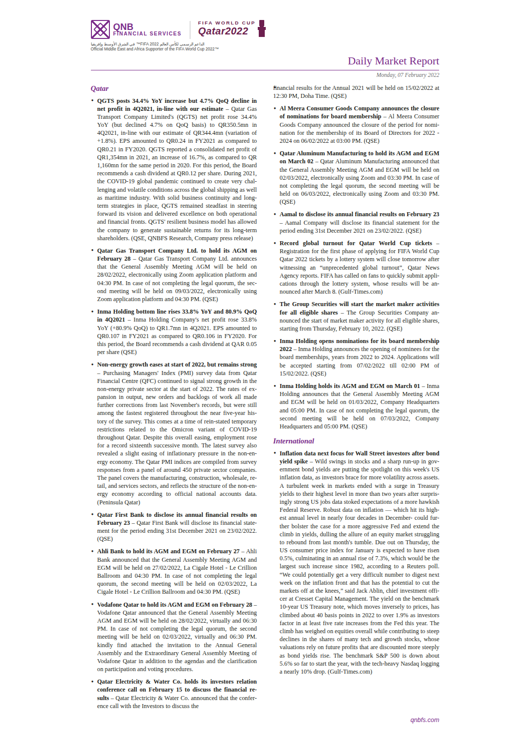QNB
FINANCIAL SERVICES
FIFA WORLD CUP
Qatar2022
الداعم الرسمي لكأس العالم FIFA 2022™ في الشرق الأوسط وإفريقيا
Official Middle East and Africa Supporter of the FIFA World Cup 2022™
Daily Market Report
Monday, 07 February 2022
Qatar
QGTS posts 34.4% YoY increase but 4.7% QoQ decline in net profit in 4Q2021, in-line with our estimate – Qatar Gas Transport Company Limited's (QGTS) net profit rose 34.4% YoY (but declined 4.7% on QoQ basis) to QR350.5mn in 4Q2021, in-line with our estimate of QR344.4mn (variation of +1.8%). EPS amounted to QR0.24 in FY2021 as compared to QR0.21 in FY2020. QGTS reported a consolidated net profit of QR1,354mn in 2021, an increase of 16.7%, as compared to QR 1,160mn for the same period in 2020. For this period, the Board recommends a cash dividend at QR0.12 per share. During 2021, the COVID-19 global pandemic continued to create very challenging and volatile conditions across the global shipping as well as maritime industry. With solid business continuity and long-term strategies in place, QGTS remained steadfast in steering forward its vision and delivered excellence on both operational and financial fronts. QGTS' resilient business model has allowed the company to generate sustainable returns for its long-term shareholders. (QSE, QNBFS Research, Company press release)
Qatar Gas Transport Company Ltd. to hold its AGM on February 28 – Qatar Gas Transport Company Ltd. announces that the General Assembly Meeting AGM will be held on 28/02/2022, electronically using Zoom application platform and 04:30 PM. In case of not completing the legal quorum, the second meeting will be held on 09/03/2022, electronically using Zoom application platform and 04:30 PM. (QSE)
Inma Holding bottom line rises 33.8% YoY and 80.9% QoQ in 4Q2021 – Inma Holding Company's net profit rose 33.8% YoY (+80.9% QoQ) to QR1.7mn in 4Q2021. EPS amounted to QR0.107 in FY2021 as compared to QR0.106 in FY2020. For this period, the Board recommends a cash dividend at QAR 0.05 per share (QSE)
Non-energy growth eases at start of 2022, but remains strong – Purchasing Managers' Index (PMI) survey data from Qatar Financial Centre (QFC) continued to signal strong growth in the non-energy private sector at the start of 2022. The rates of expansion in output, new orders and backlogs of work all made further corrections from last November's records, but were still among the fastest registered throughout the near five-year history of the survey. This comes at a time of rein-stated temporary restrictions related to the Omicron variant of COVID-19 throughout Qatar. Despite this overall easing, employment rose for a record sixteenth successive month. The latest survey also revealed a slight easing of inflationary pressure in the non-energy economy. The Qatar PMI indices are compiled from survey responses from a panel of around 450 private sector companies. The panel covers the manufacturing, construction, wholesale, retail, and services sectors, and reflects the structure of the non-energy economy according to official national accounts data. (Peninsula Qatar)
Qatar First Bank to disclose its annual financial results on February 23 – Qatar First Bank will disclose its financial statement for the period ending 31st December 2021 on 23/02/2022. (QSE)
Ahli Bank to hold its AGM and EGM on February 27 – Ahli Bank announced that the General Assembly Meeting AGM and EGM will be held on 27/02/2022, La Cigale Hotel - Le Crillion Ballroom and 04:30 PM. In case of not completing the legal quorum, the second meeting will be held on 02/03/2022, La Cigale Hotel - Le Crillion Ballroom and 04:30 PM. (QSE)
Vodafone Qatar to hold its AGM and EGM on February 28 – Vodafone Qatar announced that the General Assembly Meeting AGM and EGM will be held on 28/02/2022, virtually and 06:30 PM. In case of not completing the legal quorum, the second meeting will be held on 02/03/2022, virtually and 06:30 PM. kindly find attached the invitation to the Annual General Assembly and the Extraordinary General Assembly Meeting of Vodafone Qatar in addition to the agendas and the clarification on participation and voting procedures.
Qatar Electricity & Water Co. holds its investors relation conference call on February 15 to discuss the financial results – Qatar Electricity & Water Co. announced that the conference call with the Investors to discuss the
financial results for the Annual 2021 will be held on 15/02/2022 at 12:30 PM, Doha Time. (QSE)
Al Meera Consumer Goods Company announces the closure of nominations for board membership – Al Meera Consumer Goods Company announced the closure of the period for nomination for the membership of its Board of Directors for 2022 - 2024 on 06/02/2022 at 03:00 PM. (QSE)
Qatar Aluminum Manufacturing to hold its AGM and EGM on March 02 – Qatar Aluminum Manufacturing announced that the General Assembly Meeting AGM and EGM will be held on 02/03/2022, electronically using Zoom and 03:30 PM. In case of not completing the legal quorum, the second meeting will be held on 06/03/2022, electronically using Zoom and 03:30 PM. (QSE)
Aamal to disclose its annual financial results on February 23 – Aamal Company will disclose its financial statement for the period ending 31st December 2021 on 23/02/2022. (QSE)
Record global turnout for Qatar World Cup tickets – Registration for the first phase of applying for FIFA World Cup Qatar 2022 tickets by a lottery system will close tomorrow after witnessing an “unprecedented global turnout”, Qatar News Agency reports. FIFA has called on fans to quickly submit applications through the lottery system, whose results will be announced after March 8. (Gulf-Times.com)
The Group Securities will start the market maker activities for all eligible shares – The Group Securities Company announced the start of market maker activity for all eligible shares, starting from Thursday, February 10, 2022. (QSE)
Inma Holding opens nominations for its board membership 2022 – Inma Holding announces the opening of nominees for the board memberships, years from 2022 to 2024. Applications will be accepted starting from 07/02/2022 till 02:00 PM of 15/02/2022. (QSE)
Inma Holding holds its AGM and EGM on March 01 – Inma Holding announces that the General Assembly Meeting AGM and EGM will be held on 01/03/2022, Company Headquarters and 05:00 PM. In case of not completing the legal quorum, the second meeting will be held on 07/03/2022, Company Headquarters and 05:00 PM. (QSE)
International
Inflation data next focus for Wall Street investors after bond yield spike – Wild swings in stocks and a sharp run-up in government bond yields are putting the spotlight on this week's US inflation data, as investors brace for more volatility across assets. A turbulent week in markets ended with a surge in Treasury yields to their highest level in more than two years after surprisingly strong US jobs data stoked expectations of a more hawkish Federal Reserve. Robust data on inflation — which hit its highest annual level in nearly four decades in December- could further bolster the case for a more aggressive Fed and extend the climb in yields, dulling the allure of an equity market struggling to rebound from last month's tumble. Due out on Thursday, the US consumer price index for January is expected to have risen 0.5%, culminating in an annual rise of 7.3%, which would be the largest such increase since 1982, according to a Reuters poll. “We could potentially get a very difficult number to digest next week on the inflation front and that has the potential to cut the markets off at the knees,” said Jack Ablin, chief investment officer at Cresset Capital Management. The yield on the benchmark 10-year US Treasury note, which moves inversely to prices, has climbed about 40 basis points in 2022 to over 1.9% as investors factor in at least five rate increases from the Fed this year. The climb has weighed on equities overall while contributing to steep declines in the shares of many tech and growth stocks, whose valuations rely on future profits that are discounted more steeply as bond yields rise. The benchmark S&P 500 is down about 5.6% so far to start the year, with the tech-heavy Nasdaq logging a nearly 10% drop. (Gulf-Times.com)
qnbfs.com